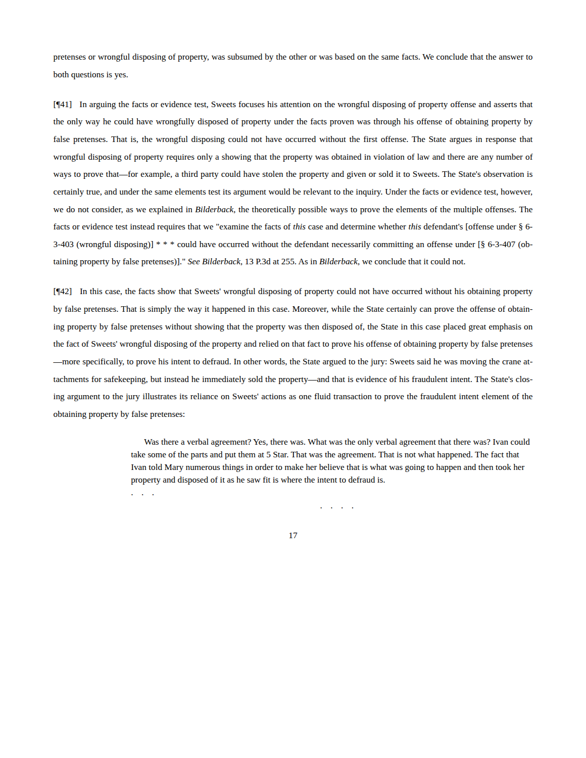pretenses or wrongful disposing of property, was subsumed by the other or was based on the same facts. We conclude that the answer to both questions is yes.
[¶41] In arguing the facts or evidence test, Sweets focuses his attention on the wrongful disposing of property offense and asserts that the only way he could have wrongfully disposed of property under the facts proven was through his offense of obtaining property by false pretenses. That is, the wrongful disposing could not have occurred without the first offense. The State argues in response that wrongful disposing of property requires only a showing that the property was obtained in violation of law and there are any number of ways to prove that—for example, a third party could have stolen the property and given or sold it to Sweets. The State's observation is certainly true, and under the same elements test its argument would be relevant to the inquiry. Under the facts or evidence test, however, we do not consider, as we explained in Bilderback, the theoretically possible ways to prove the elements of the multiple offenses. The facts or evidence test instead requires that we "examine the facts of this case and determine whether this defendant's [offense under § 6-3-403 (wrongful disposing)] * * * could have occurred without the defendant necessarily committing an offense under [§ 6-3-407 (obtaining property by false pretenses)]." See Bilderback, 13 P.3d at 255. As in Bilderback, we conclude that it could not.
[¶42] In this case, the facts show that Sweets' wrongful disposing of property could not have occurred without his obtaining property by false pretenses. That is simply the way it happened in this case. Moreover, while the State certainly can prove the offense of obtaining property by false pretenses without showing that the property was then disposed of, the State in this case placed great emphasis on the fact of Sweets' wrongful disposing of the property and relied on that fact to prove his offense of obtaining property by false pretenses—more specifically, to prove his intent to defraud. In other words, the State argued to the jury: Sweets said he was moving the crane attachments for safekeeping, but instead he immediately sold the property—and that is evidence of his fraudulent intent. The State's closing argument to the jury illustrates its reliance on Sweets' actions as one fluid transaction to prove the fraudulent intent element of the obtaining property by false pretenses:
Was there a verbal agreement? Yes, there was. What was the only verbal agreement that there was? Ivan could take some of the parts and put them at 5 Star. That was the agreement. That is not what happened. The fact that Ivan told Mary numerous things in order to make her believe that is what was going to happen and then took her property and disposed of it as he saw fit is where the intent to defraud is.
. . .
. . . .
17